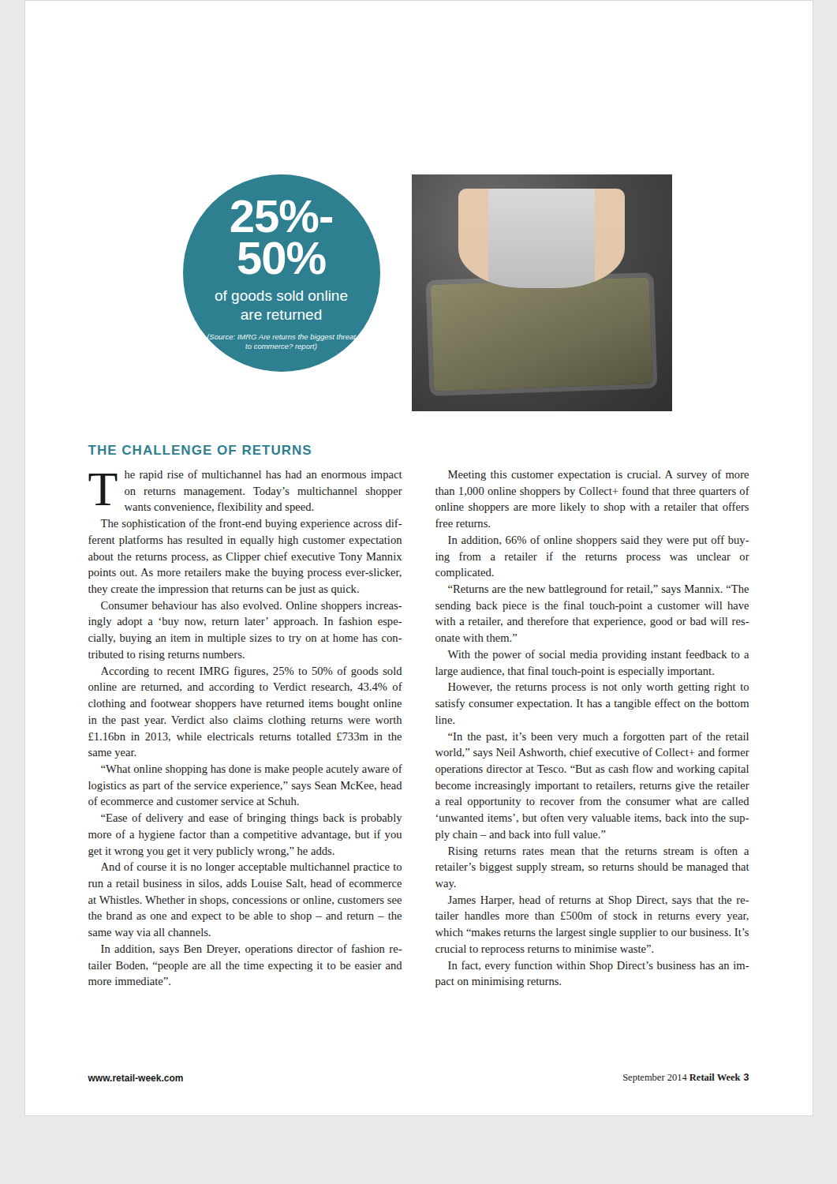25%-
50%
of goods sold online
are returned
(Source: IMRG Are returns the biggest threat to commerce? report)
The challenge of returns
The rapid rise of multichannel has had an enormous impact on returns management. Today’s multichannel shopper wants convenience, flexibility and speed.
The sophistication of the front-end buying experience across different platforms has resulted in equally high customer expectation about the returns process, as Clipper chief executive Tony Mannix points out. As more retailers make the buying process ever-slicker, they create the impression that returns can be just as quick.
Consumer behaviour has also evolved. Online shoppers increasingly adopt a ‘buy now, return later’ approach. In fashion especially, buying an item in multiple sizes to try on at home has contributed to rising returns numbers.
According to recent IMRG figures, 25% to 50% of goods sold online are returned, and according to Verdict research, 43.4% of clothing and footwear shoppers have returned items bought online in the past year. Verdict also claims clothing returns were worth £1.16bn in 2013, while electricals returns totalled £733m in the same year.
“What online shopping has done is make people acutely aware of logistics as part of the service experience,” says Sean McKee, head of ecommerce and customer service at Schuh.
“Ease of delivery and ease of bringing things back is probably more of a hygiene factor than a competitive advantage, but if you get it wrong you get it very publicly wrong,” he adds.
And of course it is no longer acceptable multichannel practice to run a retail business in silos, adds Louise Salt, head of ecommerce at Whistles. Whether in shops, concessions or online, customers see the brand as one and expect to be able to shop – and return – the same way via all channels.
In addition, says Ben Dreyer, operations director of fashion retailer Boden, “people are all the time expecting it to be easier and more immediate”.
Meeting this customer expectation is crucial. A survey of more than 1,000 online shoppers by Collect+ found that three quarters of online shoppers are more likely to shop with a retailer that offers free returns.
In addition, 66% of online shoppers said they were put off buying from a retailer if the returns process was unclear or complicated.
“Returns are the new battleground for retail,” says Mannix. “The sending back piece is the final touch-point a customer will have with a retailer, and therefore that experience, good or bad will resonate with them.”
With the power of social media providing instant feedback to a large audience, that final touch-point is especially important.
However, the returns process is not only worth getting right to satisfy consumer expectation. It has a tangible effect on the bottom line.
“In the past, it’s been very much a forgotten part of the retail world,” says Neil Ashworth, chief executive of Collect+ and former operations director at Tesco. “But as cash flow and working capital become increasingly important to retailers, returns give the retailer a real opportunity to recover from the consumer what are called ‘unwanted items’, but often very valuable items, back into the supply chain – and back into full value.”
Rising returns rates mean that the returns stream is often a retailer’s biggest supply stream, so returns should be managed that way.
James Harper, head of returns at Shop Direct, says that the retailer handles more than £500m of stock in returns every year, which “makes returns the largest single supplier to our business. It’s crucial to reprocess returns to minimise waste”.
In fact, every function within Shop Direct’s business has an impact on minimising returns.
www.retail-week.com
September 2014 Retail Week 3